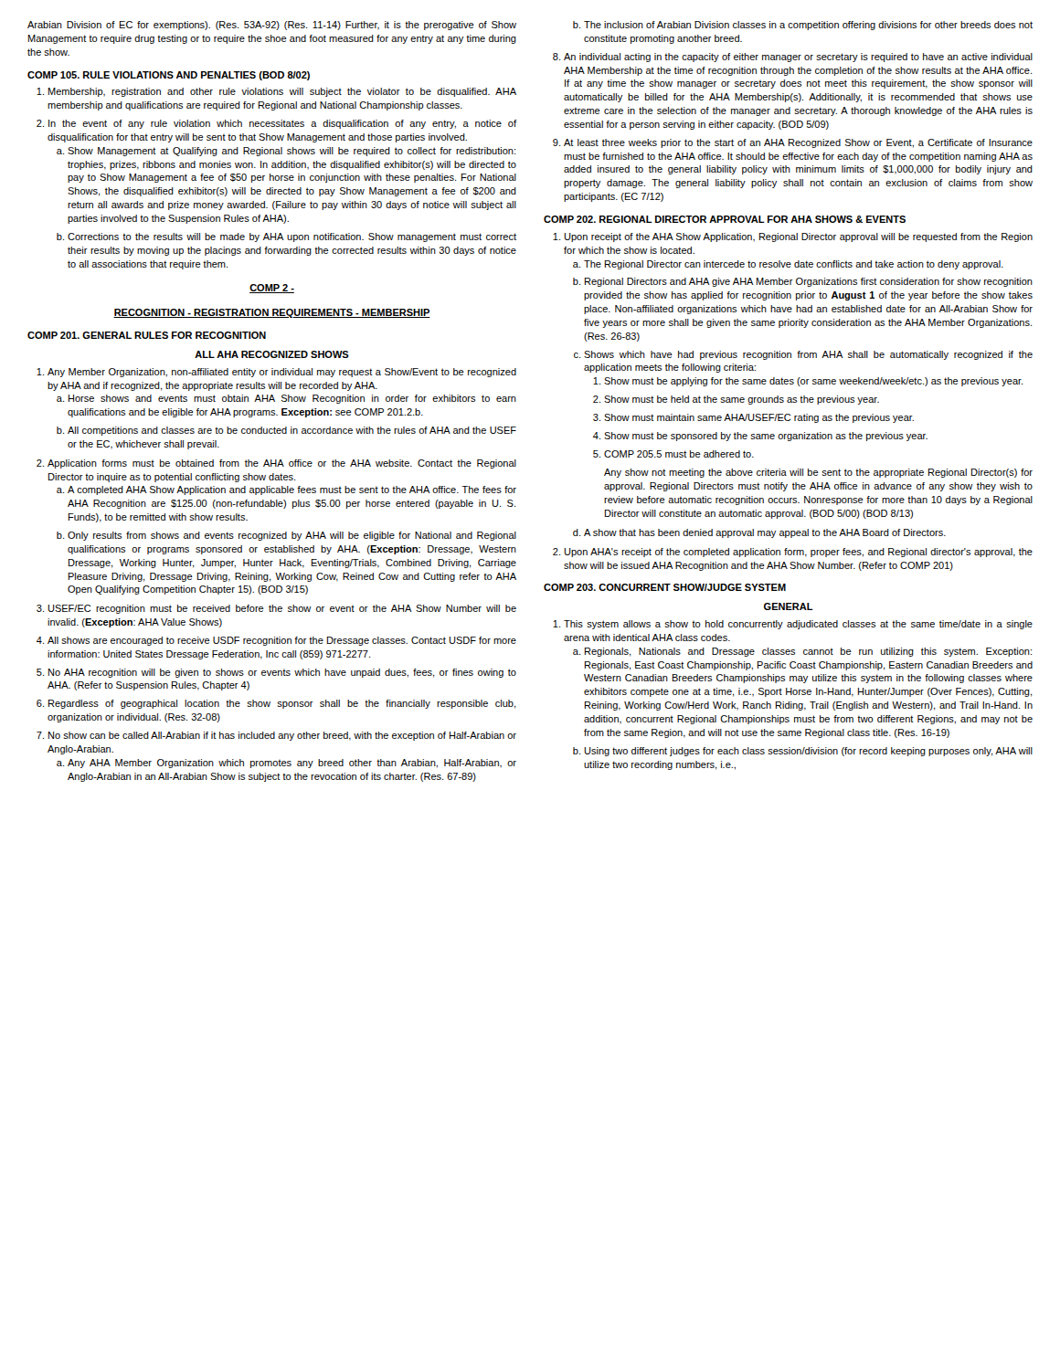Arabian Division of EC for exemptions). (Res. 53A-92) (Res. 11-14) Further, it is the prerogative of Show Management to require drug testing or to require the shoe and foot measured for any entry at any time during the show.
COMP 105. RULE VIOLATIONS AND PENALTIES (BOD 8/02)
Membership, registration and other rule violations will subject the violator to be disqualified. AHA membership and qualifications are required for Regional and National Championship classes.
In the event of any rule violation which necessitates a disqualification of any entry, a notice of disqualification for that entry will be sent to that Show Management and those parties involved.
Show Management at Qualifying and Regional shows will be required to collect for redistribution: trophies, prizes, ribbons and monies won. In addition, the disqualified exhibitor(s) will be directed to pay to Show Management a fee of $50 per horse in conjunction with these penalties. For National Shows, the disqualified exhibitor(s) will be directed to pay Show Management a fee of $200 and return all awards and prize money awarded. (Failure to pay within 30 days of notice will subject all parties involved to the Suspension Rules of AHA).
Corrections to the results will be made by AHA upon notification. Show management must correct their results by moving up the placings and forwarding the corrected results within 30 days of notice to all associations that require them.
COMP 2 -
RECOGNITION - REGISTRATION REQUIREMENTS - MEMBERSHIP
COMP 201. GENERAL RULES FOR RECOGNITION
ALL AHA RECOGNIZED SHOWS
Any Member Organization, non-affiliated entity or individual may request a Show/Event to be recognized by AHA and if recognized, the appropriate results will be recorded by AHA.
Horse shows and events must obtain AHA Show Recognition in order for exhibitors to earn qualifications and be eligible for AHA programs. Exception: see COMP 201.2.b.
All competitions and classes are to be conducted in accordance with the rules of AHA and the USEF or the EC, whichever shall prevail.
Application forms must be obtained from the AHA office or the AHA website. Contact the Regional Director to inquire as to potential conflicting show dates.
A completed AHA Show Application and applicable fees must be sent to the AHA office. The fees for AHA Recognition are $125.00 (non-refundable) plus $5.00 per horse entered (payable in U. S. Funds), to be remitted with show results.
Only results from shows and events recognized by AHA will be eligible for National and Regional qualifications or programs sponsored or established by AHA. (Exception: Dressage, Western Dressage, Working Hunter, Jumper, Hunter Hack, Eventing/Trials, Combined Driving, Carriage Pleasure Driving, Dressage Driving, Reining, Working Cow, Reined Cow and Cutting refer to AHA Open Qualifying Competition Chapter 15). (BOD 3/15)
USEF/EC recognition must be received before the show or event or the AHA Show Number will be invalid. (Exception: AHA Value Shows)
All shows are encouraged to receive USDF recognition for the Dressage classes. Contact USDF for more information: United States Dressage Federation, Inc call (859) 971-2277.
No AHA recognition will be given to shows or events which have unpaid dues, fees, or fines owing to AHA. (Refer to Suspension Rules, Chapter 4)
Regardless of geographical location the show sponsor shall be the financially responsible club, organization or individual. (Res. 32-08)
No show can be called All-Arabian if it has included any other breed, with the exception of Half-Arabian or Anglo-Arabian.
Any AHA Member Organization which promotes any breed other than Arabian, Half-Arabian, or Anglo-Arabian in an All-Arabian Show is subject to the revocation of its charter. (Res. 67-89)
The inclusion of Arabian Division classes in a competition offering divisions for other breeds does not constitute promoting another breed.
An individual acting in the capacity of either manager or secretary is required to have an active individual AHA Membership at the time of recognition through the completion of the show results at the AHA office. If at any time the show manager or secretary does not meet this requirement, the show sponsor will automatically be billed for the AHA Membership(s). Additionally, it is recommended that shows use extreme care in the selection of the manager and secretary. A thorough knowledge of the AHA rules is essential for a person serving in either capacity. (BOD 5/09)
At least three weeks prior to the start of an AHA Recognized Show or Event, a Certificate of Insurance must be furnished to the AHA office. It should be effective for each day of the competition naming AHA as added insured to the general liability policy with minimum limits of $1,000,000 for bodily injury and property damage. The general liability policy shall not contain an exclusion of claims from show participants. (EC 7/12)
COMP 202. REGIONAL DIRECTOR APPROVAL FOR AHA SHOWS & EVENTS
Upon receipt of the AHA Show Application, Regional Director approval will be requested from the Region for which the show is located.
The Regional Director can intercede to resolve date conflicts and take action to deny approval.
Regional Directors and AHA give AHA Member Organizations first consideration for show recognition provided the show has applied for recognition prior to August 1 of the year before the show takes place. Non-affiliated organizations which have had an established date for an All-Arabian Show for five years or more shall be given the same priority consideration as the AHA Member Organizations. (Res. 26-83)
Shows which have had previous recognition from AHA shall be automatically recognized if the application meets the following criteria:
Show must be applying for the same dates (or same weekend/week/etc.) as the previous year.
Show must be held at the same grounds as the previous year.
Show must maintain same AHA/USEF/EC rating as the previous year.
Show must be sponsored by the same organization as the previous year.
COMP 205.5 must be adhered to.
Any show not meeting the above criteria will be sent to the appropriate Regional Director(s) for approval. Regional Directors must notify the AHA office in advance of any show they wish to review before automatic recognition occurs. Nonresponse for more than 10 days by a Regional Director will constitute an automatic approval. (BOD 5/00) (BOD 8/13)
A show that has been denied approval may appeal to the AHA Board of Directors.
Upon AHA's receipt of the completed application form, proper fees, and Regional director's approval, the show will be issued AHA Recognition and the AHA Show Number. (Refer to COMP 201)
COMP 203. CONCURRENT SHOW/JUDGE SYSTEM
GENERAL
This system allows a show to hold concurrently adjudicated classes at the same time/date in a single arena with identical AHA class codes.
Regionals, Nationals and Dressage classes cannot be run utilizing this system. Exception: Regionals, East Coast Championship, Pacific Coast Championship, Eastern Canadian Breeders and Western Canadian Breeders Championships may utilize this system in the following classes where exhibitors compete one at a time, i.e., Sport Horse In-Hand, Hunter/Jumper (Over Fences), Cutting, Reining, Working Cow/Herd Work, Ranch Riding, Trail (English and Western), and Trail In-Hand. In addition, concurrent Regional Championships must be from two different Regions, and may not be from the same Region, and will not use the same Regional class title. (Res. 16-19)
Using two different judges for each class session/division (for record keeping purposes only, AHA will utilize two recording numbers, i.e.,